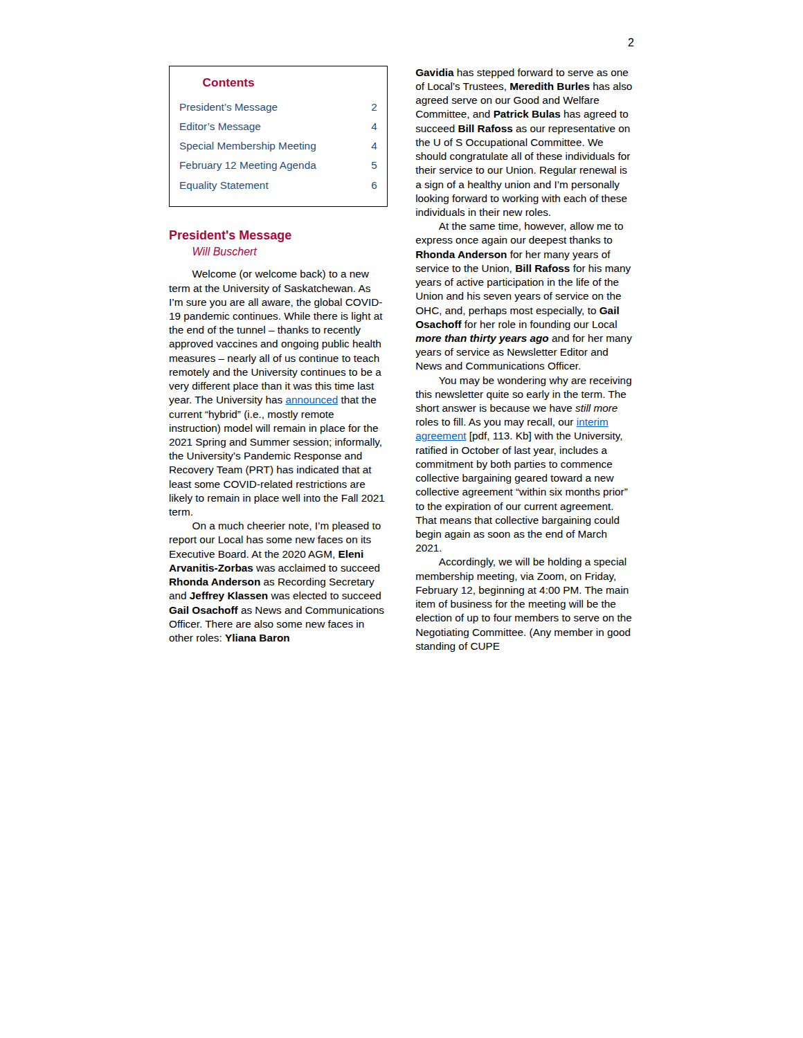2
Contents
| President’s Message | 2 |
| Editor’s Message | 4 |
| Special Membership Meeting | 4 |
| February 12 Meeting Agenda | 5 |
| Equality Statement | 6 |
President's Message
Will Buschert
Welcome (or welcome back) to a new term at the University of Saskatchewan. As I’m sure you are all aware, the global COVID-19 pandemic continues. While there is light at the end of the tunnel – thanks to recently approved vaccines and ongoing public health measures – nearly all of us continue to teach remotely and the University continues to be a very different place than it was this time last year. The University has announced that the current “hybrid” (i.e., mostly remote instruction) model will remain in place for the 2021 Spring and Summer session; informally, the University’s Pandemic Response and Recovery Team (PRT) has indicated that at least some COVID-related restrictions are likely to remain in place well into the Fall 2021 term.
On a much cheerier note, I’m pleased to report our Local has some new faces on its Executive Board. At the 2020 AGM, Eleni Arvanitis-Zorbas was acclaimed to succeed Rhonda Anderson as Recording Secretary and Jeffrey Klassen was elected to succeed Gail Osachoff as News and Communications Officer. There are also some new faces in other roles: Yliana Baron
Gavidia has stepped forward to serve as one of Local’s Trustees, Meredith Burles has also agreed serve on our Good and Welfare Committee, and Patrick Bulas has agreed to succeed Bill Rafoss as our representative on the U of S Occupational Committee. We should congratulate all of these individuals for their service to our Union. Regular renewal is a sign of a healthy union and I’m personally looking forward to working with each of these individuals in their new roles.
At the same time, however, allow me to express once again our deepest thanks to Rhonda Anderson for her many years of service to the Union, Bill Rafoss for his many years of active participation in the life of the Union and his seven years of service on the OHC, and, perhaps most especially, to Gail Osachoff for her role in founding our Local more than thirty years ago and for her many years of service as Newsletter Editor and News and Communications Officer.
You may be wondering why are receiving this newsletter quite so early in the term. The short answer is because we have still more roles to fill. As you may recall, our interim agreement [pdf, 113. Kb] with the University, ratified in October of last year, includes a commitment by both parties to commence collective bargaining geared toward a new collective agreement “within six months prior” to the expiration of our current agreement. That means that collective bargaining could begin again as soon as the end of March 2021.
Accordingly, we will be holding a special membership meeting, via Zoom, on Friday, February 12, beginning at 4:00 PM. The main item of business for the meeting will be the election of up to four members to serve on the Negotiating Committee. (Any member in good standing of CUPE